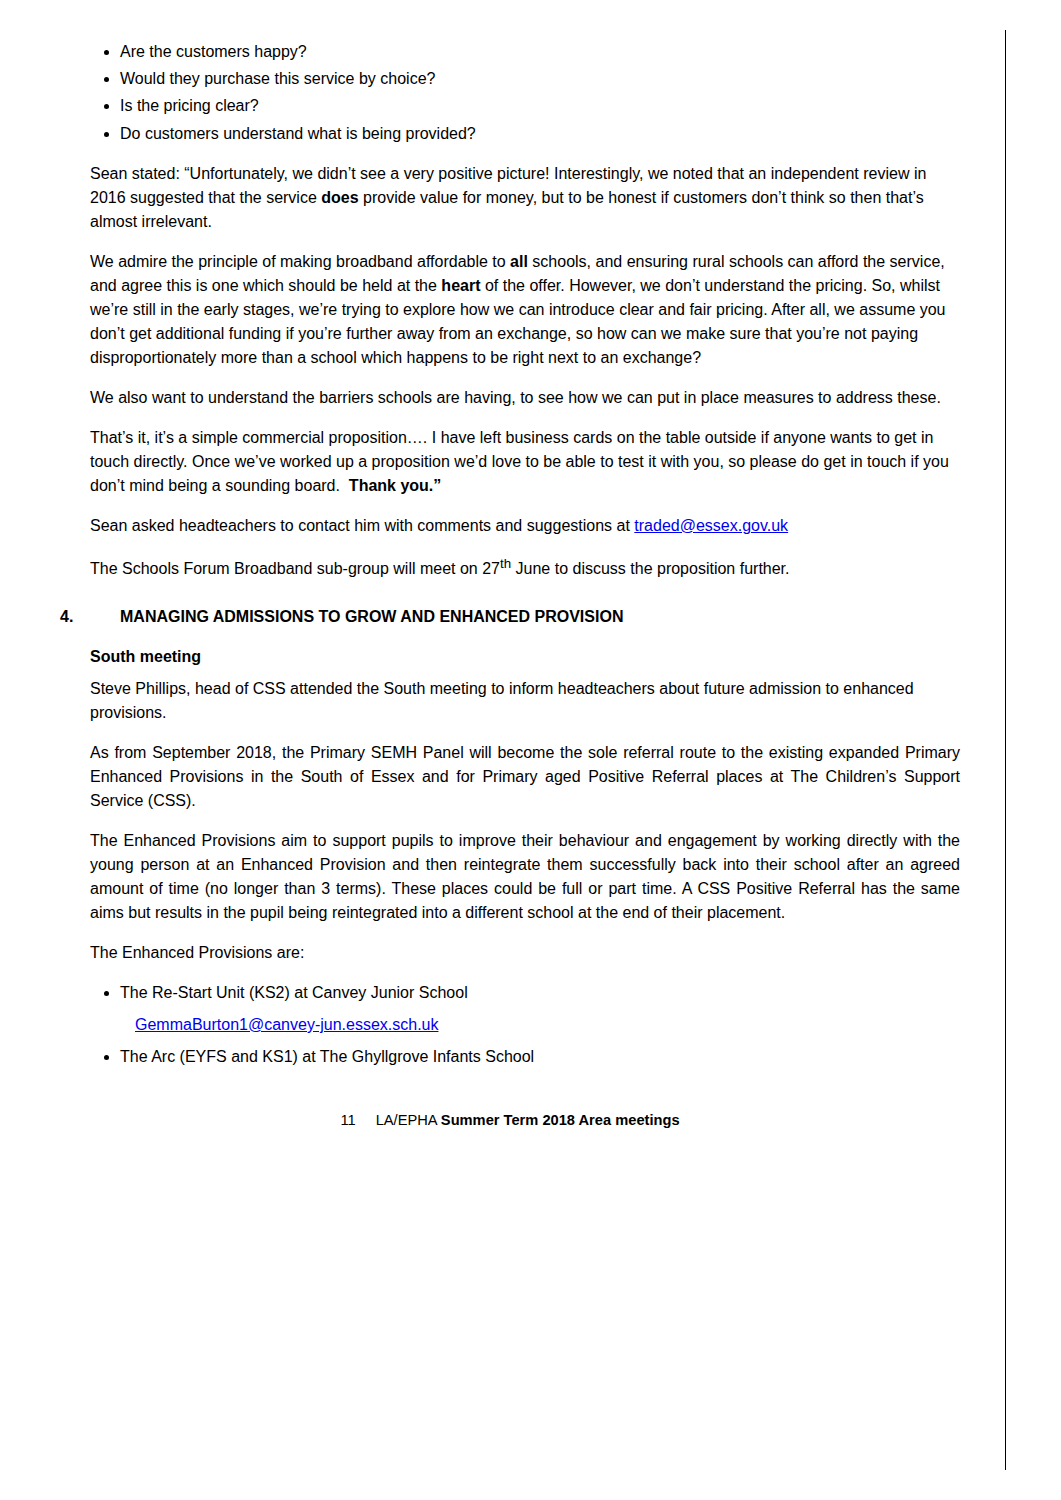Are the customers happy?
Would they purchase this service by choice?
Is the pricing clear?
Do customers understand what is being provided?
Sean stated: “Unfortunately, we didn’t see a very positive picture! Interestingly, we noted that an independent review in 2016 suggested that the service does provide value for money, but to be honest if customers don’t think so then that’s almost irrelevant.
We admire the principle of making broadband affordable to all schools, and ensuring rural schools can afford the service, and agree this is one which should be held at the heart of the offer. However, we don’t understand the pricing. So, whilst we’re still in the early stages, we’re trying to explore how we can introduce clear and fair pricing. After all, we assume you don’t get additional funding if you’re further away from an exchange, so how can we make sure that you’re not paying disproportionately more than a school which happens to be right next to an exchange?
We also want to understand the barriers schools are having, to see how we can put in place measures to address these.
That’s it, it’s a simple commercial proposition…. I have left business cards on the table outside if anyone wants to get in touch directly. Once we’ve worked up a proposition we’d love to be able to test it with you, so please do get in touch if you don’t mind being a sounding board. Thank you.”
Sean asked headteachers to contact him with comments and suggestions at traded@essex.gov.uk
The Schools Forum Broadband sub-group will meet on 27th June to discuss the proposition further.
4. MANAGING ADMISSIONS TO GROW AND ENHANCED PROVISION
South meeting
Steve Phillips, head of CSS attended the South meeting to inform headteachers about future admission to enhanced provisions.
As from September 2018, the Primary SEMH Panel will become the sole referral route to the existing expanded Primary Enhanced Provisions in the South of Essex and for Primary aged Positive Referral places at The Children’s Support Service (CSS).
The Enhanced Provisions aim to support pupils to improve their behaviour and engagement by working directly with the young person at an Enhanced Provision and then reintegrate them successfully back into their school after an agreed amount of time (no longer than 3 terms). These places could be full or part time. A CSS Positive Referral has the same aims but results in the pupil being reintegrated into a different school at the end of their placement.
The Enhanced Provisions are:
The Re-Start Unit (KS2) at Canvey Junior School
GemmaBurton1@canvey-jun.essex.sch.uk
The Arc (EYFS and KS1) at The Ghyllgrove Infants School
11 LA/EPHA Summer Term 2018 Area meetings